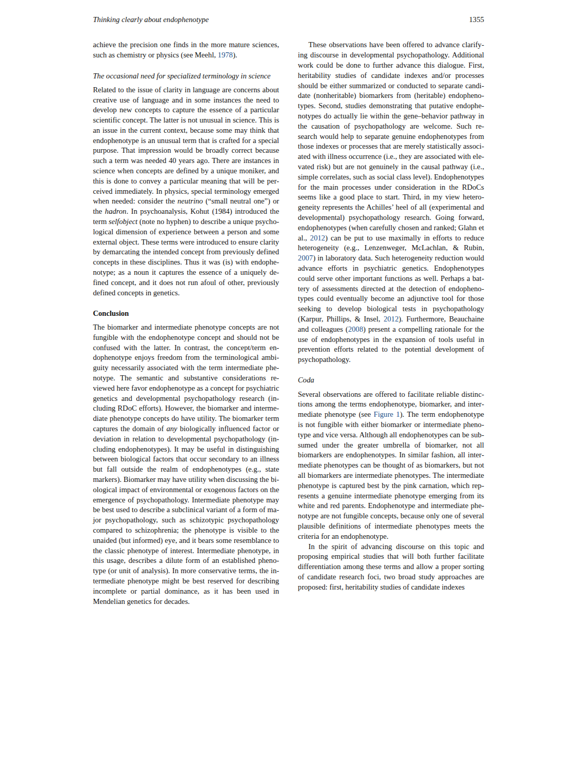Thinking clearly about endophenotype 1355
achieve the precision one finds in the more mature sciences, such as chemistry or physics (see Meehl, 1978).
The occasional need for specialized terminology in science
Related to the issue of clarity in language are concerns about creative use of language and in some instances the need to develop new concepts to capture the essence of a particular scientific concept. The latter is not unusual in science. This is an issue in the current context, because some may think that endophenotype is an unusual term that is crafted for a special purpose. That impression would be broadly correct because such a term was needed 40 years ago. There are instances in science when concepts are defined by a unique moniker, and this is done to convey a particular meaning that will be perceived immediately. In physics, special terminology emerged when needed: consider the neutrino (“small neutral one”) or the hadron. In psychoanalysis, Kohut (1984) introduced the term selfobject (note no hyphen) to describe a unique psychological dimension of experience between a person and some external object. These terms were introduced to ensure clarity by demarcating the intended concept from previously defined concepts in these disciplines. Thus it was (is) with endophenotype; as a noun it captures the essence of a uniquely defined concept, and it does not run afoul of other, previously defined concepts in genetics.
Conclusion
The biomarker and intermediate phenotype concepts are not fungible with the endophenotype concept and should not be confused with the latter. In contrast, the concept/term endophenotype enjoys freedom from the terminological ambiguity necessarily associated with the term intermediate phenotype. The semantic and substantive considerations reviewed here favor endophenotype as a concept for psychiatric genetics and developmental psychopathology research (including RDoC efforts). However, the biomarker and intermediate phenotype concepts do have utility. The biomarker term captures the domain of any biologically influenced factor or deviation in relation to developmental psychopathology (including endophenotypes). It may be useful in distinguishing between biological factors that occur secondary to an illness but fall outside the realm of endophenotypes (e.g., state markers). Biomarker may have utility when discussing the biological impact of environmental or exogenous factors on the emergence of psychopathology. Intermediate phenotype may be best used to describe a subclinical variant of a form of major psychopathology, such as schizotypic psychopathology compared to schizophrenia; the phenotype is visible to the unaided (but informed) eye, and it bears some resemblance to the classic phenotype of interest. Intermediate phenotype, in this usage, describes a dilute form of an established phenotype (or unit of analysis). In more conservative terms, the intermediate phenotype might be best reserved for describing incomplete or partial dominance, as it has been used in Mendelian genetics for decades.
These observations have been offered to advance clarifying discourse in developmental psychopathology. Additional work could be done to further advance this dialogue. First, heritability studies of candidate indexes and/or processes should be either summarized or conducted to separate candidate (nonheritable) biomarkers from (heritable) endophenotypes. Second, studies demonstrating that putative endophenotypes do actually lie within the gene–behavior pathway in the causation of psychopathology are welcome. Such research would help to separate genuine endophenotypes from those indexes or processes that are merely statistically associated with illness occurrence (i.e., they are associated with elevated risk) but are not genuinely in the causal pathway (i.e., simple correlates, such as social class level). Endophenotypes for the main processes under consideration in the RDoCs seems like a good place to start. Third, in my view heterogeneity represents the Achilles’ heel of all (experimental and developmental) psychopathology research. Going forward, endophenotypes (when carefully chosen and ranked; Glahn et al., 2012) can be put to use maximally in efforts to reduce heterogeneity (e.g., Lenzenweger, McLachlan, & Rubin, 2007) in laboratory data. Such heterogeneity reduction would advance efforts in psychiatric genetics. Endophenotypes could serve other important functions as well. Perhaps a battery of assessments directed at the detection of endophenotypes could eventually become an adjunctive tool for those seeking to develop biological tests in psychopathology (Karpur, Phillips, & Insel, 2012). Furthermore, Beauchaine and colleagues (2008) present a compelling rationale for the use of endophenotypes in the expansion of tools useful in prevention efforts related to the potential development of psychopathology.
Coda
Several observations are offered to facilitate reliable distinctions among the terms endophenotype, biomarker, and intermediate phenotype (see Figure 1). The term endophenotype is not fungible with either biomarker or intermediate phenotype and vice versa. Although all endophenotypes can be subsumed under the greater umbrella of biomarker, not all biomarkers are endophenotypes. In similar fashion, all intermediate phenotypes can be thought of as biomarkers, but not all biomarkers are intermediate phenotypes. The intermediate phenotype is captured best by the pink carnation, which represents a genuine intermediate phenotype emerging from its white and red parents. Endophenotype and intermediate phenotype are not fungible concepts, because only one of several plausible definitions of intermediate phenotypes meets the criteria for an endophenotype.
In the spirit of advancing discourse on this topic and proposing empirical studies that will both further facilitate differentiation among these terms and allow a proper sorting of candidate research foci, two broad study approaches are proposed: first, heritability studies of candidate indexes